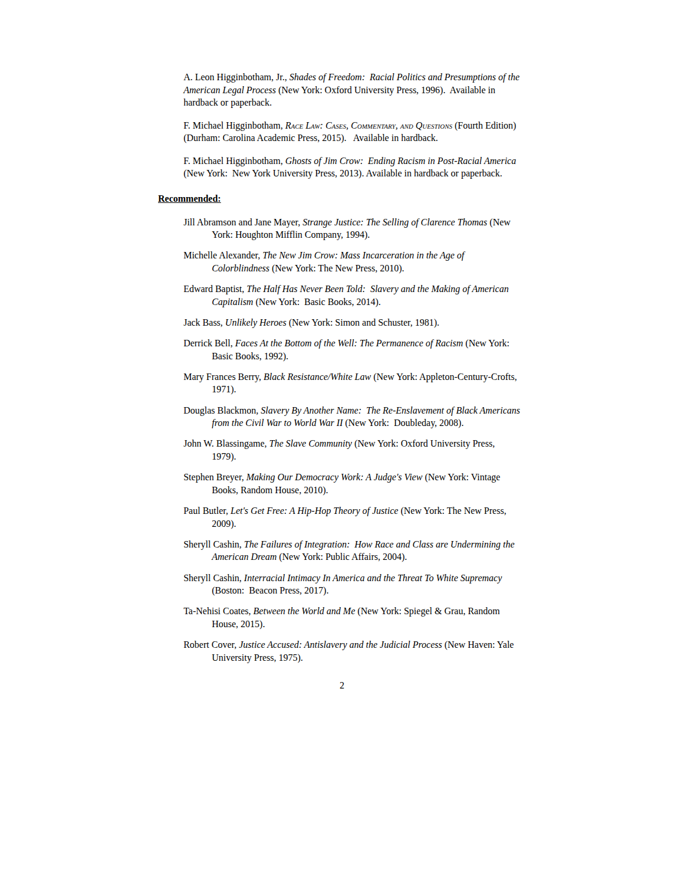A. Leon Higginbotham, Jr., Shades of Freedom: Racial Politics and Presumptions of the American Legal Process (New York: Oxford University Press, 1996). Available in hardback or paperback.
F. Michael Higginbotham, Race Law: Cases, Commentary, and Questions (Fourth Edition) (Durham: Carolina Academic Press, 2015). Available in hardback.
F. Michael Higginbotham, Ghosts of Jim Crow: Ending Racism in Post-Racial America (New York: New York University Press, 2013). Available in hardback or paperback.
Recommended:
Jill Abramson and Jane Mayer, Strange Justice: The Selling of Clarence Thomas (New York: Houghton Mifflin Company, 1994).
Michelle Alexander, The New Jim Crow: Mass Incarceration in the Age of Colorblindness (New York: The New Press, 2010).
Edward Baptist, The Half Has Never Been Told: Slavery and the Making of American Capitalism (New York: Basic Books, 2014).
Jack Bass, Unlikely Heroes (New York: Simon and Schuster, 1981).
Derrick Bell, Faces At the Bottom of the Well: The Permanence of Racism (New York: Basic Books, 1992).
Mary Frances Berry, Black Resistance/White Law (New York: Appleton-Century-Crofts, 1971).
Douglas Blackmon, Slavery By Another Name: The Re-Enslavement of Black Americans from the Civil War to World War II (New York: Doubleday, 2008).
John W. Blassingame, The Slave Community (New York: Oxford University Press, 1979).
Stephen Breyer, Making Our Democracy Work: A Judge's View (New York: Vintage Books, Random House, 2010).
Paul Butler, Let's Get Free: A Hip-Hop Theory of Justice (New York: The New Press, 2009).
Sheryll Cashin, The Failures of Integration: How Race and Class are Undermining the American Dream (New York: Public Affairs, 2004).
Sheryll Cashin, Interracial Intimacy In America and the Threat To White Supremacy (Boston: Beacon Press, 2017).
Ta-Nehisi Coates, Between the World and Me (New York: Spiegel & Grau, Random House, 2015).
Robert Cover, Justice Accused: Antislavery and the Judicial Process (New Haven: Yale University Press, 1975).
2